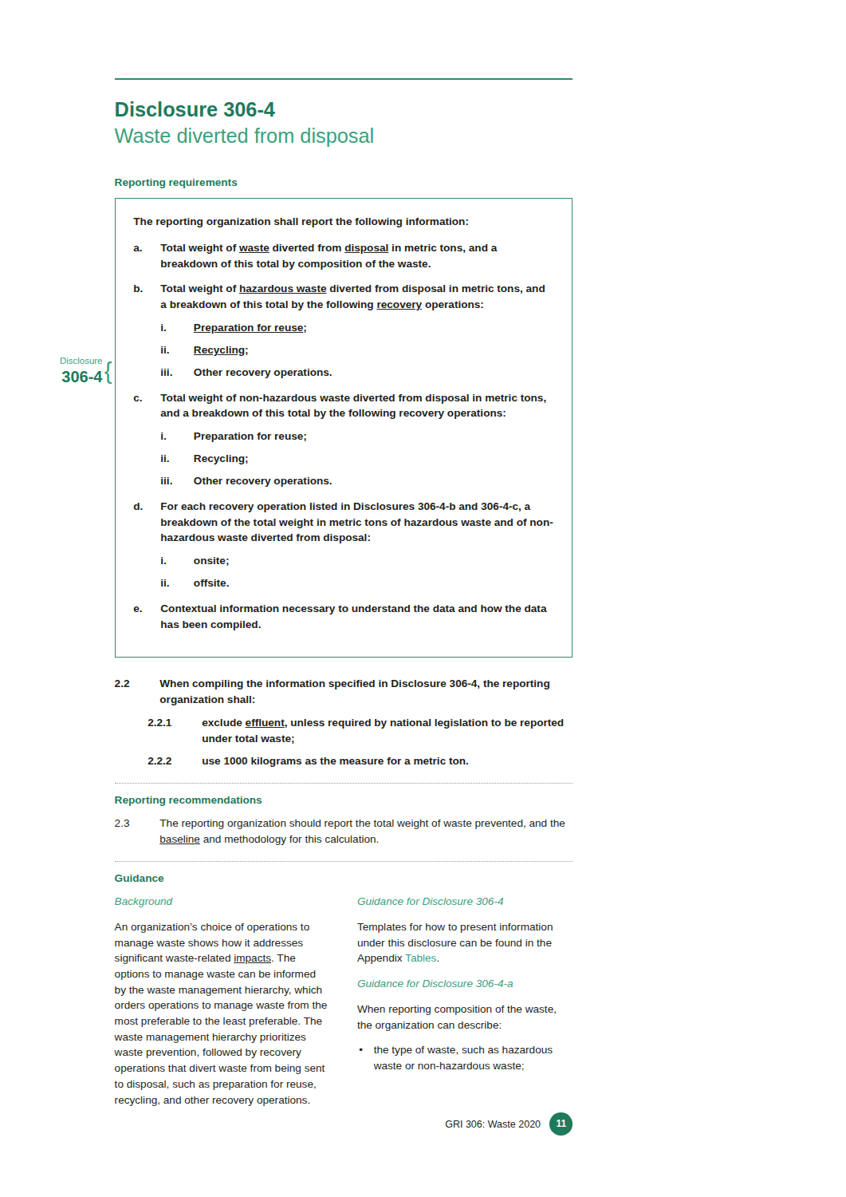Disclosure 306-4 Waste diverted from disposal
Reporting requirements
Disclosure 306-4 {
The reporting organization shall report the following information:
a. Total weight of waste diverted from disposal in metric tons, and a breakdown of this total by composition of the waste.
b. Total weight of hazardous waste diverted from disposal in metric tons, and a breakdown of this total by the following recovery operations:
i. Preparation for reuse;
ii. Recycling;
iii. Other recovery operations.
c. Total weight of non-hazardous waste diverted from disposal in metric tons, and a breakdown of this total by the following recovery operations:
i. Preparation for reuse;
ii. Recycling;
iii. Other recovery operations.
d. For each recovery operation listed in Disclosures 306-4-b and 306-4-c, a breakdown of the total weight in metric tons of hazardous waste and of non-hazardous waste diverted from disposal:
i. onsite;
ii. offsite.
e. Contextual information necessary to understand the data and how the data has been compiled.
2.2
When compiling the information specified in Disclosure 306-4, the reporting organization shall:
2.2.1
exclude effluent, unless required by national legislation to be reported under total waste;
2.2.2
use 1000 kilograms as the measure for a metric ton.
Reporting recommendations
2.3
The reporting organization should report the total weight of waste prevented, and the baseline and methodology for this calculation.
Guidance
Background
An organization’s choice of operations to manage waste shows how it addresses significant waste-related impacts. The options to manage waste can be informed by the waste management hierarchy, which orders operations to manage waste from the most preferable to the least preferable. The waste management hierarchy prioritizes waste prevention, followed by recovery operations that divert waste from being sent to disposal, such as preparation for reuse, recycling, and other recovery operations.
Guidance for Disclosure 306-4
Templates for how to present information under this disclosure can be found in the Appendix Tables.
Guidance for Disclosure 306-4-a
When reporting composition of the waste, the organization can describe:
the type of waste, such as hazardous waste or non-hazardous waste;
GRI 306: Waste 2020 11